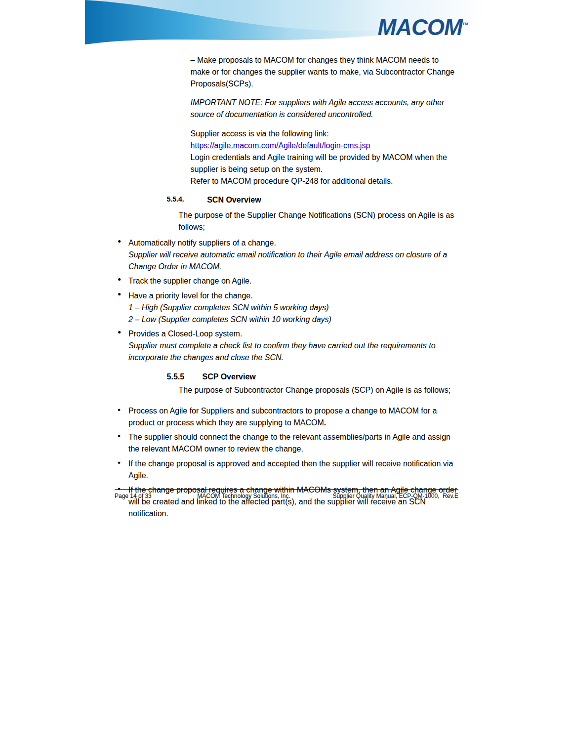MACOM™
– Make proposals to MACOM for changes they think MACOM needs to make or for changes the supplier wants to make, via Subcontractor Change Proposals(SCPs).
IMPORTANT NOTE: For suppliers with Agile access accounts, any other source of documentation is considered uncontrolled.
Supplier access is via the following link:
https://agile.macom.com/Agile/default/login-cms.jsp
Login credentials and Agile training will be provided by MACOM when the supplier is being setup on the system.
Refer to MACOM procedure QP-248 for additional details.
5.5.4. SCN Overview
The purpose of the Supplier Change Notifications (SCN) process on Agile is as follows;
Automatically notify suppliers of a change. Supplier will receive automatic email notification to their Agile email address on closure of a Change Order in MACOM.
Track the supplier change on Agile.
Have a priority level for the change. 1 – High (Supplier completes SCN within 5 working days) 2 – Low (Supplier completes SCN within 10 working days)
Provides a Closed-Loop system. Supplier must complete a check list to confirm they have carried out the requirements to incorporate the changes and close the SCN.
5.5.5 SCP Overview
The purpose of Subcontractor Change proposals (SCP) on Agile is as follows;
Process on Agile for Suppliers and subcontractors to propose a change to MACOM for a product or process which they are supplying to MACOM.
The supplier should connect the change to the relevant assemblies/parts in Agile and assign the relevant MACOM owner to review the change.
If the change proposal is approved and accepted then the supplier will receive notification via Agile.
If the change proposal requires a change within MACOMs system, then an Agile change order will be created and linked to the affected part(s), and the supplier will receive an SCN notification.
Page 14 of 33
MACOM Technology Solutions, Inc.
Supplier Quality Manual, ECP-QM-1000, Rev.E